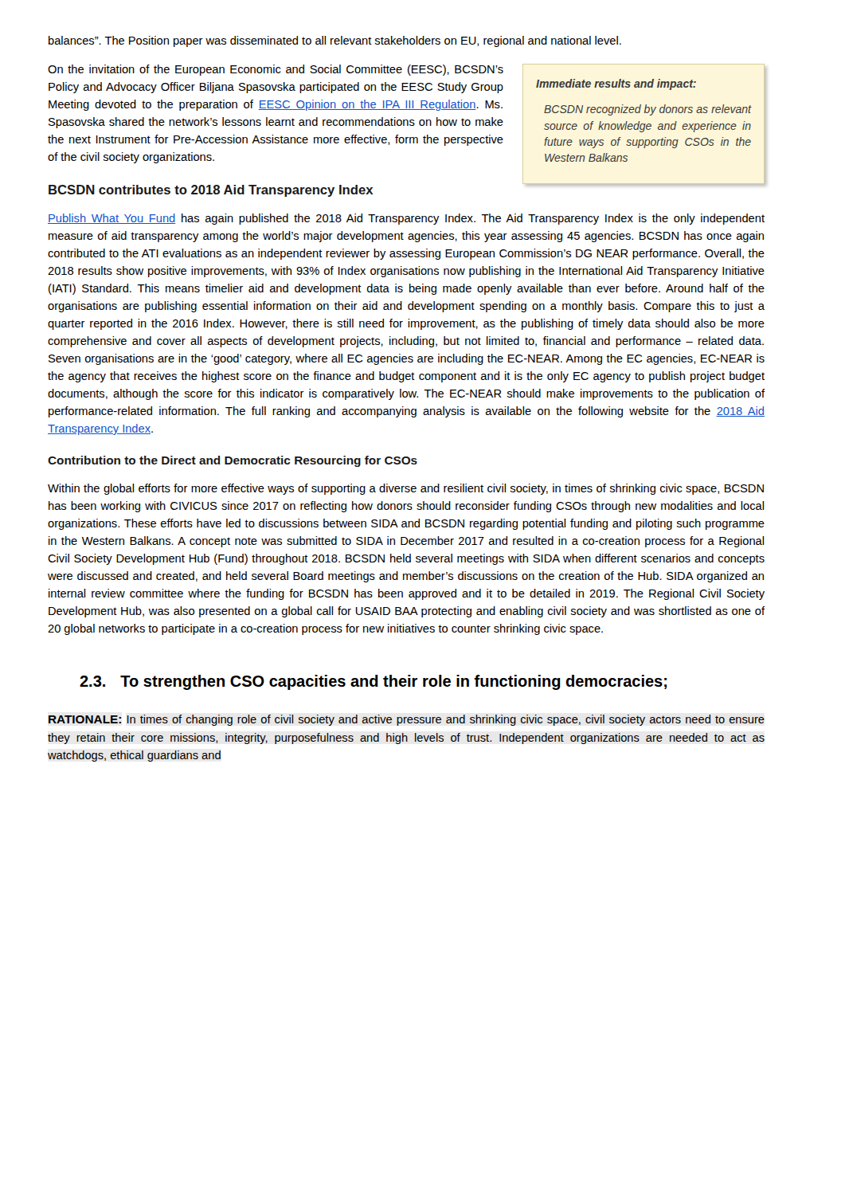balances”. The Position paper was disseminated to all relevant stakeholders on EU, regional and national level.
Immediate results and impact:
BCSDN recognized by donors as relevant source of knowledge and experience in future ways of supporting CSOs in the Western Balkans
On the invitation of the European Economic and Social Committee (EESC), BCSDN’s Policy and Advocacy Officer Biljana Spasovska participated on the EESC Study Group Meeting devoted to the preparation of EESC Opinion on the IPA III Regulation. Ms. Spasovska shared the network’s lessons learnt and recommendations on how to make the next Instrument for Pre-Accession Assistance more effective, form the perspective of the civil society organizations.
BCSDN contributes to 2018 Aid Transparency Index
Publish What You Fund has again published the 2018 Aid Transparency Index. The Aid Transparency Index is the only independent measure of aid transparency among the world’s major development agencies, this year assessing 45 agencies. BCSDN has once again contributed to the ATI evaluations as an independent reviewer by assessing European Commission’s DG NEAR performance. Overall, the 2018 results show positive improvements, with 93% of Index organisations now publishing in the International Aid Transparency Initiative (IATI) Standard. This means timelier aid and development data is being made openly available than ever before. Around half of the organisations are publishing essential information on their aid and development spending on a monthly basis. Compare this to just a quarter reported in the 2016 Index. However, there is still need for improvement, as the publishing of timely data should also be more comprehensive and cover all aspects of development projects, including, but not limited to, financial and performance – related data. Seven organisations are in the ‘good’ category, where all EC agencies are including the EC-NEAR. Among the EC agencies, EC-NEAR is the agency that receives the highest score on the finance and budget component and it is the only EC agency to publish project budget documents, although the score for this indicator is comparatively low. The EC-NEAR should make improvements to the publication of performance-related information. The full ranking and accompanying analysis is available on the following website for the 2018 Aid Transparency Index.
Contribution to the Direct and Democratic Resourcing for CSOs
Within the global efforts for more effective ways of supporting a diverse and resilient civil society, in times of shrinking civic space, BCSDN has been working with CIVICUS since 2017 on reflecting how donors should reconsider funding CSOs through new modalities and local organizations. These efforts have led to discussions between SIDA and BCSDN regarding potential funding and piloting such programme in the Western Balkans. A concept note was submitted to SIDA in December 2017 and resulted in a co-creation process for a Regional Civil Society Development Hub (Fund) throughout 2018. BCSDN held several meetings with SIDA when different scenarios and concepts were discussed and created, and held several Board meetings and member’s discussions on the creation of the Hub. SIDA organized an internal review committee where the funding for BCSDN has been approved and it to be detailed in 2019. The Regional Civil Society Development Hub, was also presented on a global call for USAID BAA protecting and enabling civil society and was shortlisted as one of 20 global networks to participate in a co-creation process for new initiatives to counter shrinking civic space.
2.3. To strengthen CSO capacities and their role in functioning democracies;
RATIONALE: In times of changing role of civil society and active pressure and shrinking civic space, civil society actors need to ensure they retain their core missions, integrity, purposefulness and high levels of trust. Independent organizations are needed to act as watchdogs, ethical guardians and